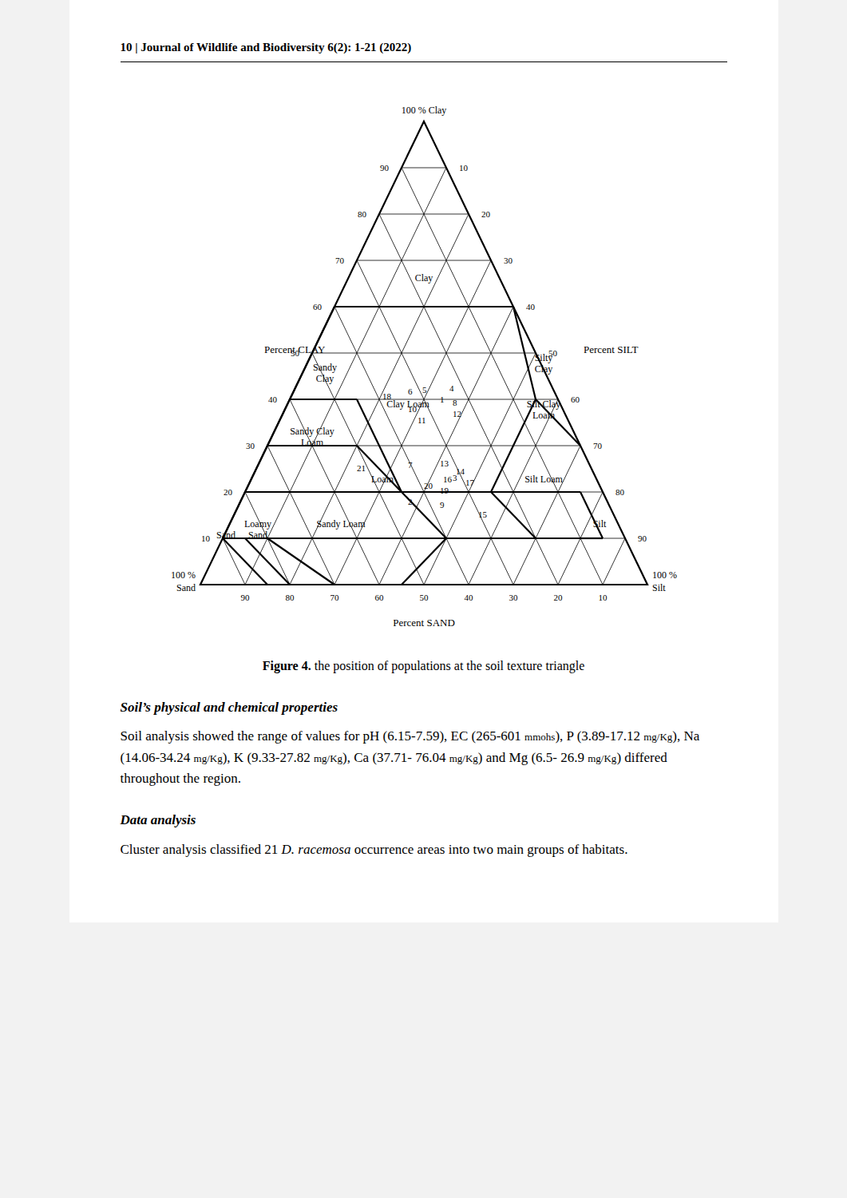10 | Journal of Wildlife and Biodiversity 6(2): 1-21 (2022)
100 % Clay 90 80 70 60 50 40 30 20 10 10 20 30 40 50 60 70 80 90 90 80 70 60 50 40 30 20 10 100 % Sand 100 % Silt Percent CLAY Percent SILT Percent SAND Clay Silty Clay Sandy Clay Clay Loam Silt Clay Loam Sandy Clay Loam Loam Silt Loam Loamy Sand Sand Sandy Loam Silt 18 6 5 4 1 8 10 12 11 21 7 13 14 16 17 20 19 3 2 9 15
Figure 4. the position of populations at the soil texture triangle
Soil’s physical and chemical properties
Soil analysis showed the range of values for pH (6.15-7.59), EC (265-601 mmohs), P (3.89-17.12 mg/Kg), Na (14.06-34.24 mg/Kg), K (9.33-27.82 mg/Kg), Ca (37.71- 76.04 mg/Kg) and Mg (6.5- 26.9 mg/Kg) differed throughout the region.
Data analysis
Cluster analysis classified 21 D. racemosa occurrence areas into two main groups of habitats.